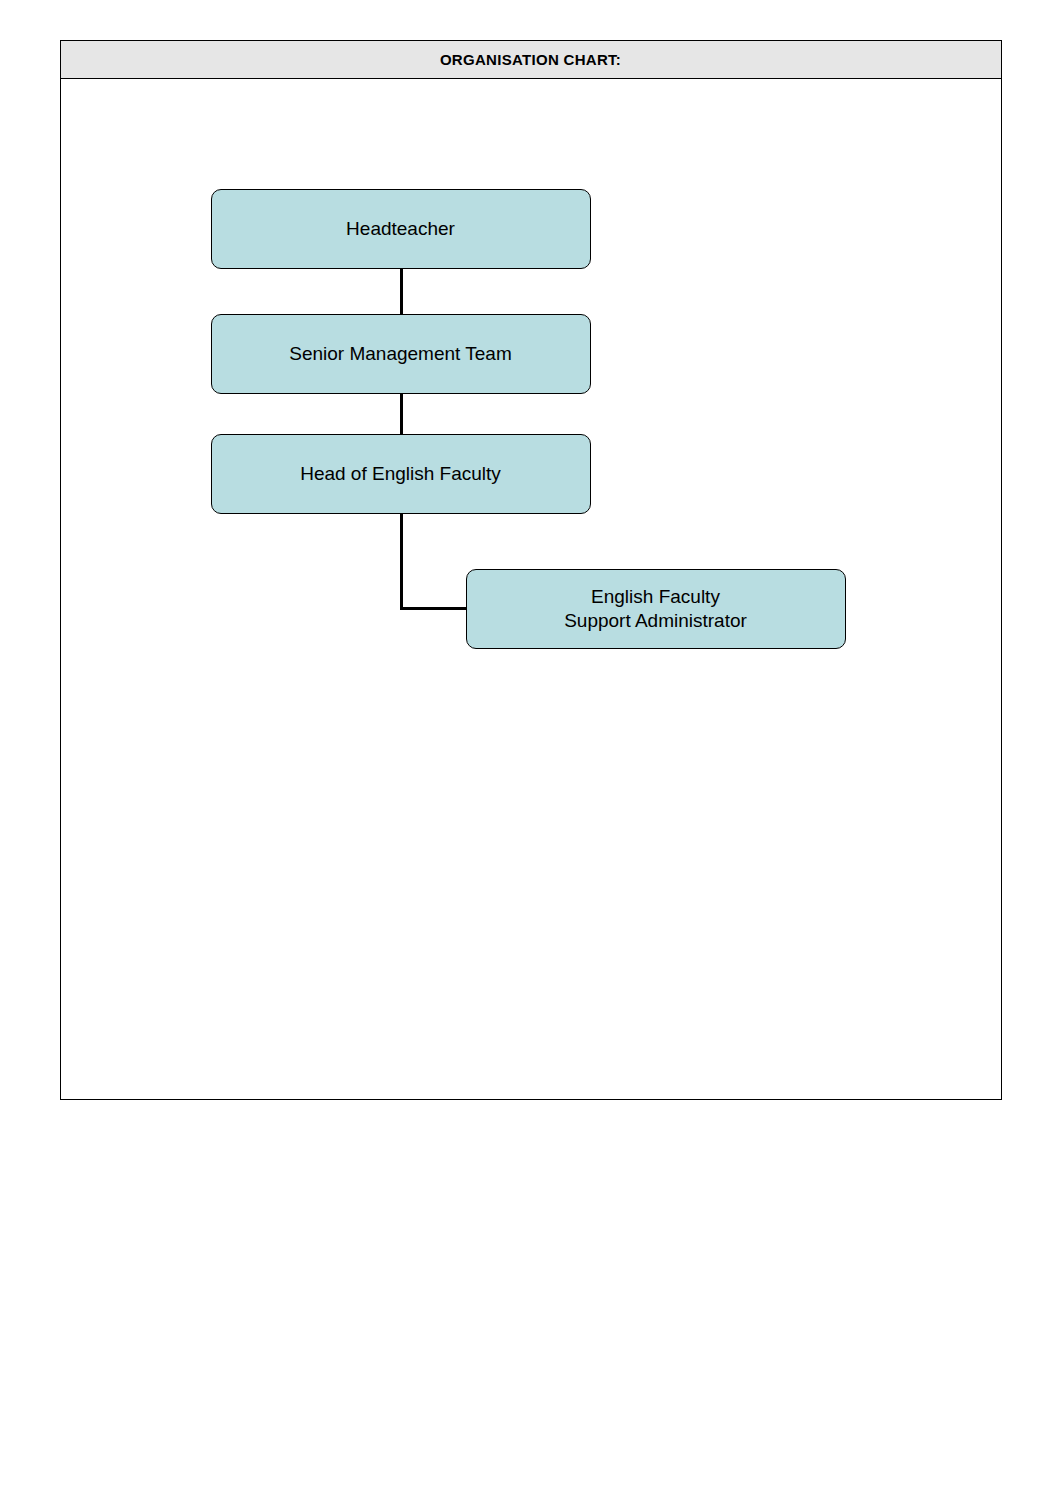ORGANISATION CHART:
Headteacher
Senior Management Team
Head of English Faculty
English Faculty
Support Administrator